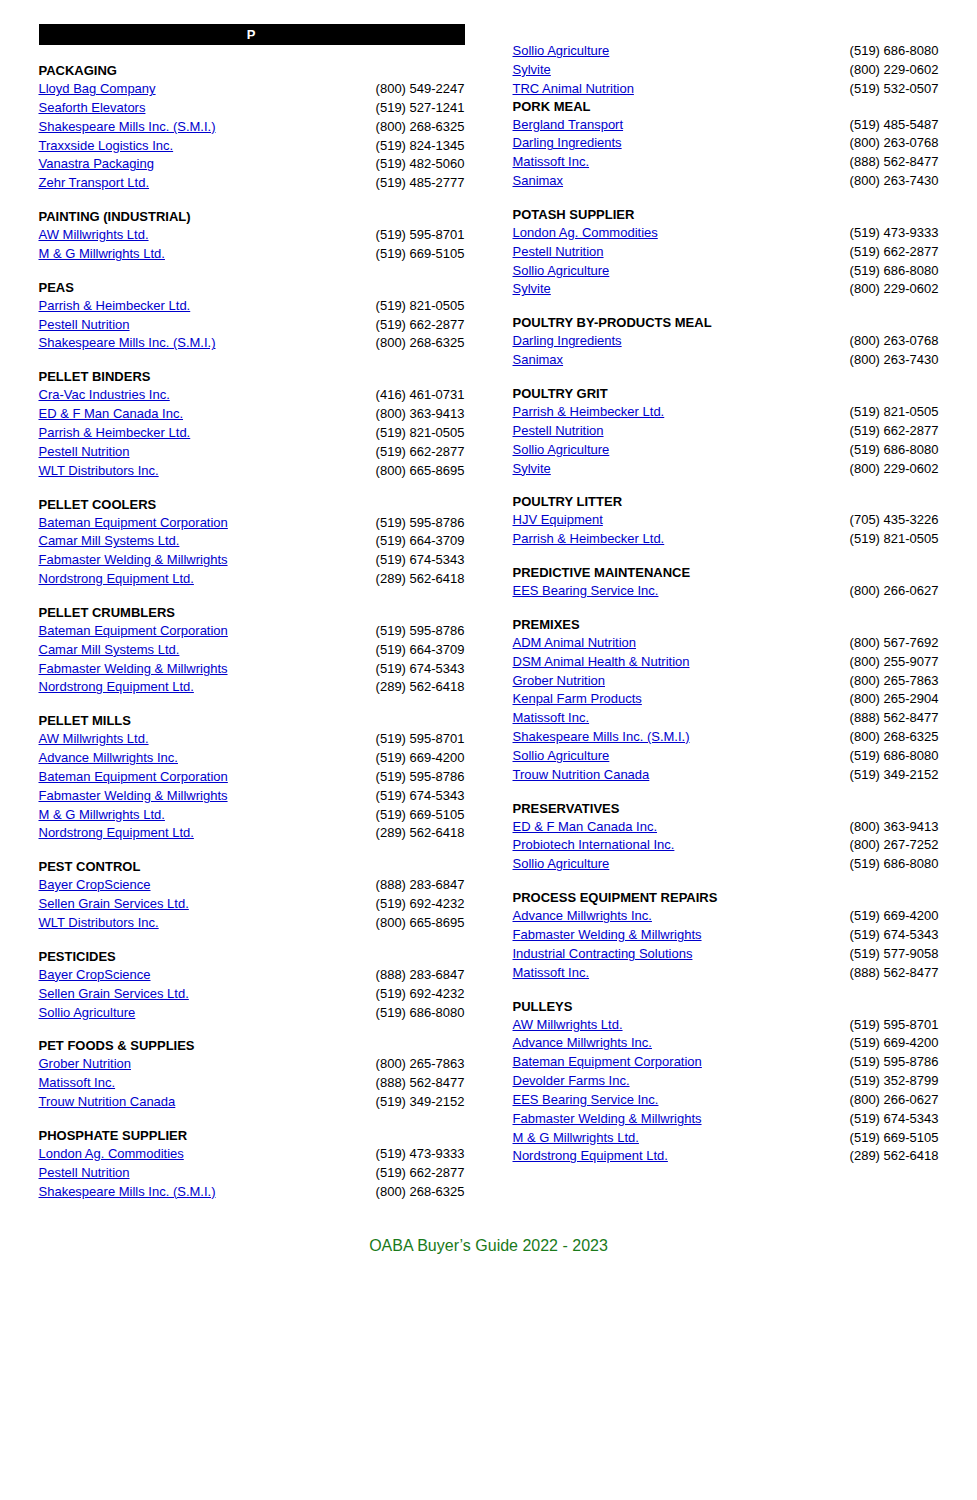P
Packaging
| Lloyd Bag Company | (800) 549-2247 |
| Seaforth Elevators | (519) 527-1241 |
| Shakespeare Mills Inc. (S.M.I.) | (800) 268-6325 |
| Traxxside Logistics Inc. | (519) 824-1345 |
| Vanastra Packaging | (519) 482-5060 |
| Zehr Transport Ltd. | (519) 485-2777 |
Painting (Industrial)
| AW Millwrights Ltd. | (519) 595-8701 |
| M & G Millwrights Ltd. | (519) 669-5105 |
Peas
| Parrish & Heimbecker Ltd. | (519) 821-0505 |
| Pestell Nutrition | (519) 662-2877 |
| Shakespeare Mills Inc. (S.M.I.) | (800) 268-6325 |
Pellet Binders
| Cra-Vac Industries Inc. | (416) 461-0731 |
| ED & F Man Canada Inc. | (800) 363-9413 |
| Parrish & Heimbecker Ltd. | (519) 821-0505 |
| Pestell Nutrition | (519) 662-2877 |
| WLT Distributors Inc. | (800) 665-8695 |
Pellet Coolers
| Bateman Equipment Corporation | (519) 595-8786 |
| Camar Mill Systems Ltd. | (519) 664-3709 |
| Fabmaster Welding & Millwrights | (519) 674-5343 |
| Nordstrong Equipment Ltd. | (289) 562-6418 |
Pellet Crumblers
| Bateman Equipment Corporation | (519) 595-8786 |
| Camar Mill Systems Ltd. | (519) 664-3709 |
| Fabmaster Welding & Millwrights | (519) 674-5343 |
| Nordstrong Equipment Ltd. | (289) 562-6418 |
Pellet Mills
| AW Millwrights Ltd. | (519) 595-8701 |
| Advance Millwrights Inc. | (519) 669-4200 |
| Bateman Equipment Corporation | (519) 595-8786 |
| Fabmaster Welding & Millwrights | (519) 674-5343 |
| M & G Millwrights Ltd. | (519) 669-5105 |
| Nordstrong Equipment Ltd. | (289) 562-6418 |
Pest Control
| Bayer CropScience | (888) 283-6847 |
| Sellen Grain Services Ltd. | (519) 692-4232 |
| WLT Distributors Inc. | (800) 665-8695 |
Pesticides
| Bayer CropScience | (888) 283-6847 |
| Sellen Grain Services Ltd. | (519) 692-4232 |
| Sollio Agriculture | (519) 686-8080 |
Pet Foods & Supplies
| Grober Nutrition | (800) 265-7863 |
| Matissoft Inc. | (888) 562-8477 |
| Trouw Nutrition Canada | (519) 349-2152 |
Phosphate Supplier
| London Ag. Commodities | (519) 473-9333 |
| Pestell Nutrition | (519) 662-2877 |
| Shakespeare Mills Inc. (S.M.I.) | (800) 268-6325 |
| Sollio Agriculture | (519) 686-8080 |
| Sylvite | (800) 229-0602 |
| TRC Animal Nutrition | (519) 532-0507 |
Pork Meal
| Bergland Transport | (519) 485-5487 |
| Darling Ingredients | (800) 263-0768 |
| Matissoft Inc. | (888) 562-8477 |
| Sanimax | (800) 263-7430 |
Potash Supplier
| London Ag. Commodities | (519) 473-9333 |
| Pestell Nutrition | (519) 662-2877 |
| Sollio Agriculture | (519) 686-8080 |
| Sylvite | (800) 229-0602 |
Poultry By-Products Meal
| Darling Ingredients | (800) 263-0768 |
| Sanimax | (800) 263-7430 |
Poultry Grit
| Parrish & Heimbecker Ltd. | (519) 821-0505 |
| Pestell Nutrition | (519) 662-2877 |
| Sollio Agriculture | (519) 686-8080 |
| Sylvite | (800) 229-0602 |
Poultry Litter
| HJV Equipment | (705) 435-3226 |
| Parrish & Heimbecker Ltd. | (519) 821-0505 |
Predictive Maintenance
| EES Bearing Service Inc. | (800) 266-0627 |
Premixes
| ADM Animal Nutrition | (800) 567-7692 |
| DSM Animal Health & Nutrition | (800) 255-9077 |
| Grober Nutrition | (800) 265-7863 |
| Kenpal Farm Products | (800) 265-2904 |
| Matissoft Inc. | (888) 562-8477 |
| Shakespeare Mills Inc. (S.M.I.) | (800) 268-6325 |
| Sollio Agriculture | (519) 686-8080 |
| Trouw Nutrition Canada | (519) 349-2152 |
Preservatives
| ED & F Man Canada Inc. | (800) 363-9413 |
| Probiotech International Inc. | (800) 267-7252 |
| Sollio Agriculture | (519) 686-8080 |
Process Equipment Repairs
| Advance Millwrights Inc. | (519) 669-4200 |
| Fabmaster Welding & Millwrights | (519) 674-5343 |
| Industrial Contracting Solutions | (519) 577-9058 |
| Matissoft Inc. | (888) 562-8477 |
Pulleys
| AW Millwrights Ltd. | (519) 595-8701 |
| Advance Millwrights Inc. | (519) 669-4200 |
| Bateman Equipment Corporation | (519) 595-8786 |
| Devolder Farms Inc. | (519) 352-8799 |
| EES Bearing Service Inc. | (800) 266-0627 |
| Fabmaster Welding & Millwrights | (519) 674-5343 |
| M & G Millwrights Ltd. | (519) 669-5105 |
| Nordstrong Equipment Ltd. | (289) 562-6418 |
OABA Buyer’s Guide 2022 - 2023